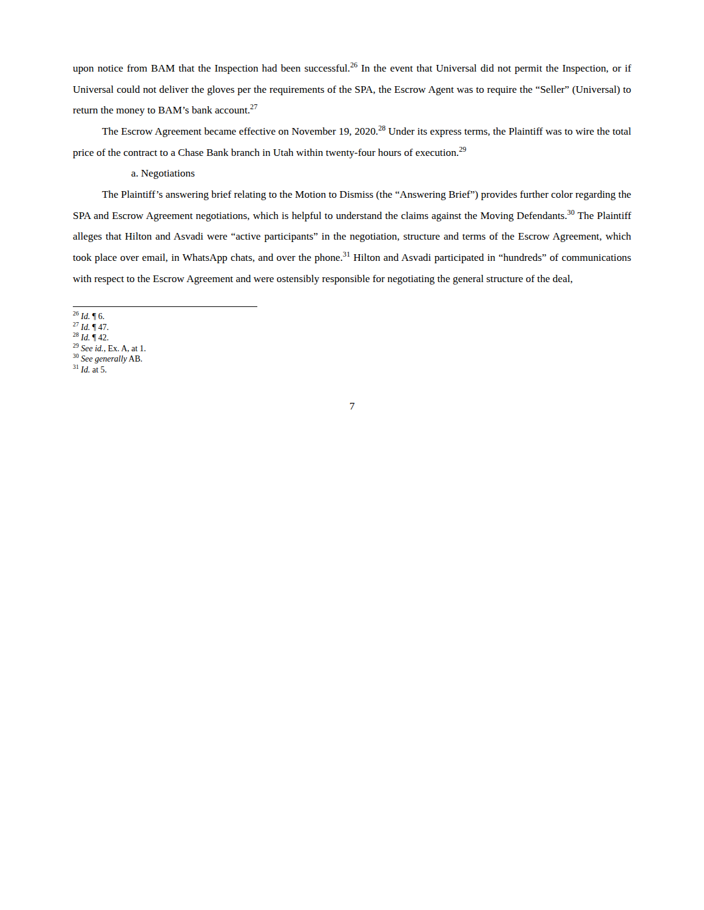upon notice from BAM that the Inspection had been successful.26 In the event that Universal did not permit the Inspection, or if Universal could not deliver the gloves per the requirements of the SPA, the Escrow Agent was to require the “Seller” (Universal) to return the money to BAM’s bank account.27
The Escrow Agreement became effective on November 19, 2020.28 Under its express terms, the Plaintiff was to wire the total price of the contract to a Chase Bank branch in Utah within twenty-four hours of execution.29
a. Negotiations
The Plaintiff’s answering brief relating to the Motion to Dismiss (the “Answering Brief”) provides further color regarding the SPA and Escrow Agreement negotiations, which is helpful to understand the claims against the Moving Defendants.30 The Plaintiff alleges that Hilton and Asvadi were “active participants” in the negotiation, structure and terms of the Escrow Agreement, which took place over email, in WhatsApp chats, and over the phone.31 Hilton and Asvadi participated in “hundreds” of communications with respect to the Escrow Agreement and were ostensibly responsible for negotiating the general structure of the deal,
26 Id. ¶ 6.
27 Id. ¶ 47.
28 Id. ¶ 42.
29 See id., Ex. A, at 1.
30 See generally AB.
31 Id. at 5.
7